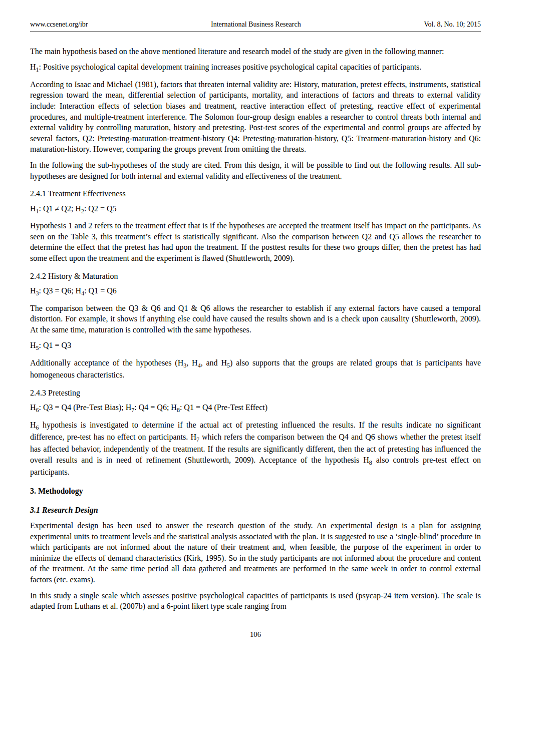www.ccsenet.org/ibr International Business Research Vol. 8, No. 10; 2015
The main hypothesis based on the above mentioned literature and research model of the study are given in the following manner:
H1: Positive psychological capital development training increases positive psychological capital capacities of participants.
According to Isaac and Michael (1981), factors that threaten internal validity are: History, maturation, pretest effects, instruments, statistical regression toward the mean, differential selection of participants, mortality, and interactions of factors and threats to external validity include: Interaction effects of selection biases and treatment, reactive interaction effect of pretesting, reactive effect of experimental procedures, and multiple-treatment interference. The Solomon four-group design enables a researcher to control threats both internal and external validity by controlling maturation, history and pretesting. Post-test scores of the experimental and control groups are affected by several factors, Q2: Pretesting-maturation-treatment-history Q4: Pretesting-maturation-history, Q5: Treatment-maturation-history and Q6: maturation-history. However, comparing the groups prevent from omitting the threats.
In the following the sub-hypotheses of the study are cited. From this design, it will be possible to find out the following results. All sub-hypotheses are designed for both internal and external validity and effectiveness of the treatment.
2.4.1 Treatment Effectiveness
H1: Q1 ≠ Q2; H2: Q2 = Q5
Hypothesis 1 and 2 refers to the treatment effect that is if the hypotheses are accepted the treatment itself has impact on the participants. As seen on the Table 3, this treatment’s effect is statistically significant. Also the comparison between Q2 and Q5 allows the researcher to determine the effect that the pretest has had upon the treatment. If the posttest results for these two groups differ, then the pretest has had some effect upon the treatment and the experiment is flawed (Shuttleworth, 2009).
2.4.2 History & Maturation
H3: Q3 = Q6; H4: Q1 = Q6
The comparison between the Q3 & Q6 and Q1 & Q6 allows the researcher to establish if any external factors have caused a temporal distortion. For example, it shows if anything else could have caused the results shown and is a check upon causality (Shuttleworth, 2009). At the same time, maturation is controlled with the same hypotheses.
H5: Q1 = Q3
Additionally acceptance of the hypotheses (H3, H4, and H5) also supports that the groups are related groups that is participants have homogeneous characteristics.
2.4.3 Pretesting
H6: Q3 = Q4 (Pre-Test Bias); H7: Q4 = Q6; H8: Q1 = Q4 (Pre-Test Effect)
H6 hypothesis is investigated to determine if the actual act of pretesting influenced the results. If the results indicate no significant difference, pre-test has no effect on participants. H7 which refers the comparison between the Q4 and Q6 shows whether the pretest itself has affected behavior, independently of the treatment. If the results are significantly different, then the act of pretesting has influenced the overall results and is in need of refinement (Shuttleworth, 2009). Acceptance of the hypothesis H8 also controls pre-test effect on participants.
3. Methodology
3.1 Research Design
Experimental design has been used to answer the research question of the study. An experimental design is a plan for assigning experimental units to treatment levels and the statistical analysis associated with the plan. It is suggested to use a ‘single-blind’ procedure in which participants are not informed about the nature of their treatment and, when feasible, the purpose of the experiment in order to minimize the effects of demand characteristics (Kirk, 1995). So in the study participants are not informed about the procedure and content of the treatment. At the same time period all data gathered and treatments are performed in the same week in order to control external factors (etc. exams).
In this study a single scale which assesses positive psychological capacities of participants is used (psycap-24 item version). The scale is adapted from Luthans et al. (2007b) and a 6-point likert type scale ranging from
106